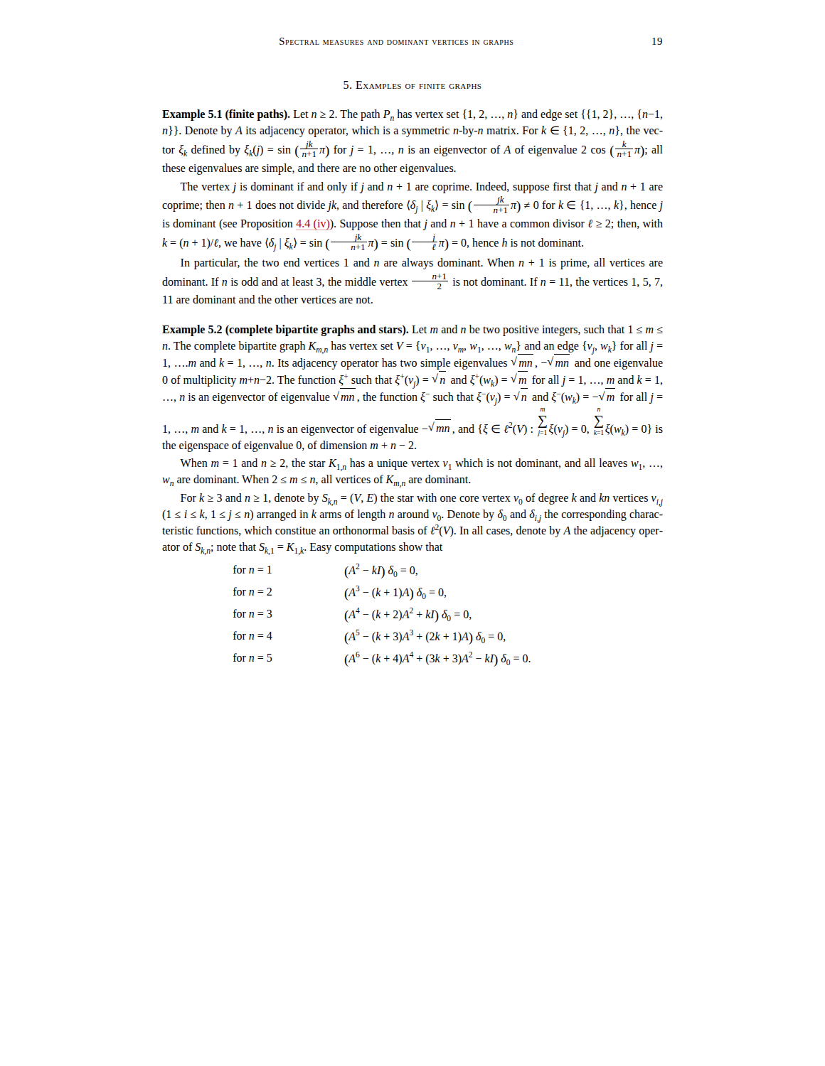Spectral measures and dominant vertices in graphs 19
5. Examples of finite graphs
Example 5.1 (finite paths). Let n ≥ 2. The path Pn has vertex set {1, 2, …, n} and edge set {{1, 2}, …, {n−1, n}}. Denote by A its adjacency operator, which is a symmetric n-by-n matrix. For k ∈ {1, 2, …, n}, the vector ξk defined by ξk(j) = sin (jk n+1 π) for j = 1, …, n is an eigenvector of A of eigenvalue 2 cos (kn+1 π); all these eigenvalues are simple, and there are no other eigenvalues.
The vertex j is dominant if and only if j and n + 1 are coprime. Indeed, suppose first that j and n + 1 are coprime; then n + 1 does not divide jk, and therefore ⟨δj | ξk⟩ = sin (jk n+1 π) ≠ 0 for k ∈ {1, …, k}, hence j is dominant (see Proposition 4.4 (iv)). Suppose then that j and n + 1 have a common divisor ℓ ≥ 2; then, with k = (n + 1)/ℓ, we have ⟨δj | ξk⟩ = sin (jk n+1 π) = sin (jℓ π) = 0, hence h is not dominant.
In particular, the two end vertices 1 and n are always dominant. When n + 1 is prime, all vertices are dominant. If n is odd and at least 3, the middle vertex n+12 is not dominant. If n = 11, the vertices 1, 5, 7, 11 are dominant and the other vertices are not.
Example 5.2 (complete bipartite graphs and stars). Let m and n be two positive integers, such that 1 ≤ m ≤ n. The complete bipartite graph Km,n has vertex set V = {v1, …, vm, w1, …, wn} and an edge {vj, wk} for all j = 1, ….m and k = 1, …, n. Its adjacency operator has two simple eigenvalues mn, −mn and one eigenvalue 0 of multiplicity m+n−2. The function ξ+ such that ξ+(vj) = n and ξ+(wk) = m for all j = 1, …, m and k = 1, …, n is an eigenvector of eigenvalue mn, the function ξ− such that ξ−(vj) = n and ξ−(wk) = −m for all j = 1, …, m and k = 1, …, n is an eigenvector of eigenvalue −mn, and {ξ ∈ ℓ2(V) : m∑j=1 ξ(vj) = 0, n∑k=1 ξ(wk) = 0} is the eigenspace of eigenvalue 0, of dimension m + n − 2.
When m = 1 and n ≥ 2, the star K1,n has a unique vertex v1 which is not dominant, and all leaves w1, …, wn are dominant. When 2 ≤ m ≤ n, all vertices of Km,n are dominant.
For k ≥ 3 and n ≥ 1, denote by Sk,n = (V, E) the star with one core vertex v0 of degree k and kn vertices vi,j (1 ≤ i ≤ k, 1 ≤ j ≤ n) arranged in k arms of length n around v0. Denote by δ0 and δi,j the corresponding characteristic functions, which constitue an orthonormal basis of ℓ2(V). In all cases, denote by A the adjacency operator of Sk,n; note that Sk,1 = K1,k. Easy computations show that
for n = 1(A2 − kI) δ0 = 0,
for n = 2(A3 − (k + 1)A) δ0 = 0,
for n = 3(A4 − (k + 2)A2 + kI) δ0 = 0,
for n = 4(A5 − (k + 3)A3 + (2k + 1)A) δ0 = 0,
for n = 5(A6 − (k + 4)A4 + (3k + 3)A2 − kI) δ0 = 0.